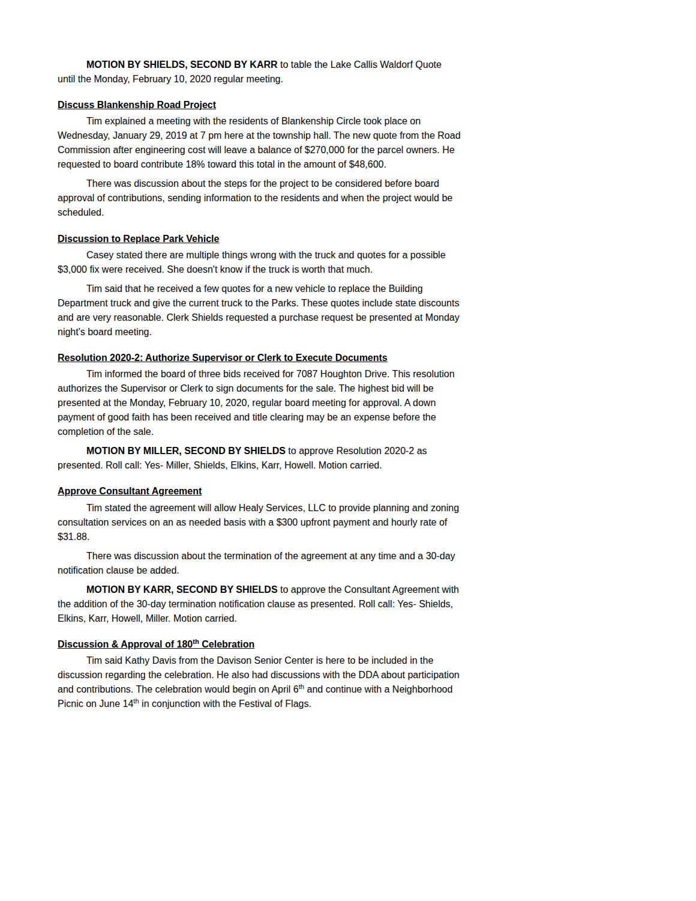MOTION BY SHIELDS, SECOND BY KARR to table the Lake Callis Waldorf Quote until the Monday, February 10, 2020 regular meeting.
Discuss Blankenship Road Project
Tim explained a meeting with the residents of Blankenship Circle took place on Wednesday, January 29, 2019 at 7 pm here at the township hall. The new quote from the Road Commission after engineering cost will leave a balance of $270,000 for the parcel owners. He requested to board contribute 18% toward this total in the amount of $48,600.
There was discussion about the steps for the project to be considered before board approval of contributions, sending information to the residents and when the project would be scheduled.
Discussion to Replace Park Vehicle
Casey stated there are multiple things wrong with the truck and quotes for a possible $3,000 fix were received. She doesn't know if the truck is worth that much.
Tim said that he received a few quotes for a new vehicle to replace the Building Department truck and give the current truck to the Parks. These quotes include state discounts and are very reasonable. Clerk Shields requested a purchase request be presented at Monday night's board meeting.
Resolution 2020-2: Authorize Supervisor or Clerk to Execute Documents
Tim informed the board of three bids received for 7087 Houghton Drive. This resolution authorizes the Supervisor or Clerk to sign documents for the sale. The highest bid will be presented at the Monday, February 10, 2020, regular board meeting for approval. A down payment of good faith has been received and title clearing may be an expense before the completion of the sale.
MOTION BY MILLER, SECOND BY SHIELDS to approve Resolution 2020-2 as presented. Roll call: Yes- Miller, Shields, Elkins, Karr, Howell. Motion carried.
Approve Consultant Agreement
Tim stated the agreement will allow Healy Services, LLC to provide planning and zoning consultation services on an as needed basis with a $300 upfront payment and hourly rate of $31.88.
There was discussion about the termination of the agreement at any time and a 30-day notification clause be added.
MOTION BY KARR, SECOND BY SHIELDS to approve the Consultant Agreement with the addition of the 30-day termination notification clause as presented. Roll call: Yes- Shields, Elkins, Karr, Howell, Miller. Motion carried.
Discussion & Approval of 180th Celebration
Tim said Kathy Davis from the Davison Senior Center is here to be included in the discussion regarding the celebration. He also had discussions with the DDA about participation and contributions. The celebration would begin on April 6th and continue with a Neighborhood Picnic on June 14th in conjunction with the Festival of Flags.